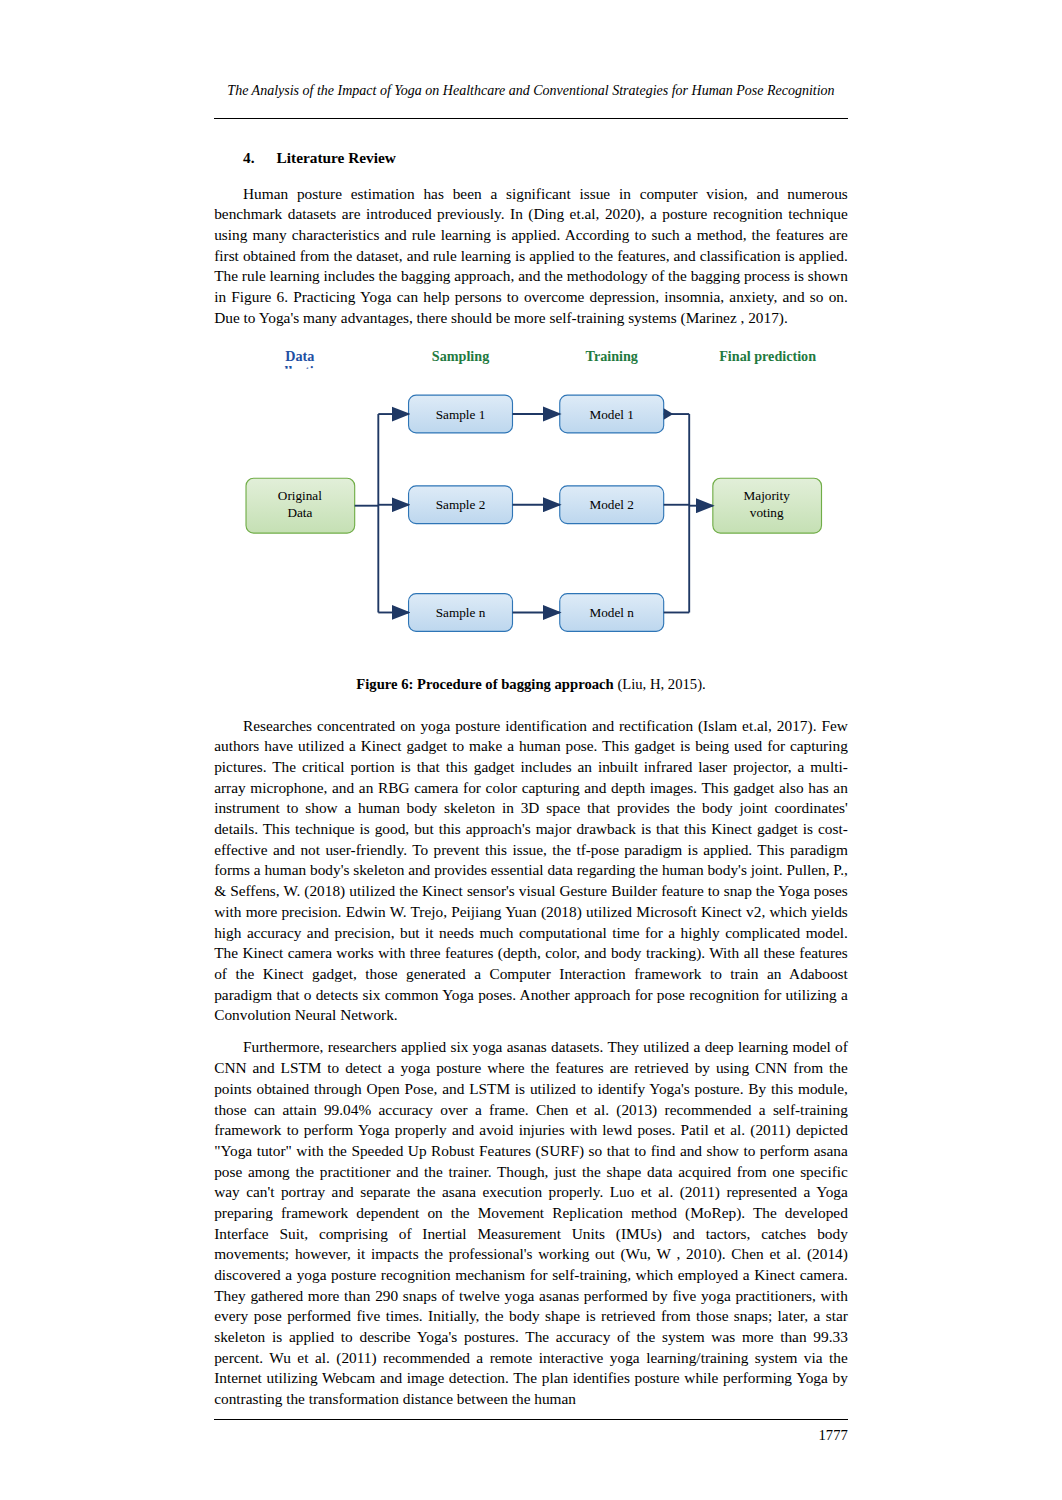The Analysis of the Impact of Yoga on Healthcare and Conventional Strategies for Human Pose Recognition
4. Literature Review
Human posture estimation has been a significant issue in computer vision, and numerous benchmark datasets are introduced previously. In (Ding et.al, 2020), a posture recognition technique using many characteristics and rule learning is applied. According to such a method, the features are first obtained from the dataset, and rule learning is applied to the features, and classification is applied. The rule learning includes the bagging approach, and the methodology of the bagging process is shown in Figure 6. Practicing Yoga can help persons to overcome depression, insomnia, anxiety, and so on. Due to Yoga's many advantages, there should be more self-training systems (Marinez , 2017).
Data collection Sampling Training Final prediction Original Data Sample 1 Sample 2 Sample n Model 1 Model 2 Model n Majority voting
Figure 6: Procedure of bagging approach (Liu, H, 2015).
Researches concentrated on yoga posture identification and rectification (Islam et.al, 2017). Few authors have utilized a Kinect gadget to make a human pose. This gadget is being used for capturing pictures. The critical portion is that this gadget includes an inbuilt infrared laser projector, a multi-array microphone, and an RBG camera for color capturing and depth images. This gadget also has an instrument to show a human body skeleton in 3D space that provides the body joint coordinates' details. This technique is good, but this approach's major drawback is that this Kinect gadget is cost-effective and not user-friendly. To prevent this issue, the tf-pose paradigm is applied. This paradigm forms a human body's skeleton and provides essential data regarding the human body's joint. Pullen, P., & Seffens, W. (2018) utilized the Kinect sensor's visual Gesture Builder feature to snap the Yoga poses with more precision. Edwin W. Trejo, Peijiang Yuan (2018) utilized Microsoft Kinect v2, which yields high accuracy and precision, but it needs much computational time for a highly complicated model. The Kinect camera works with three features (depth, color, and body tracking). With all these features of the Kinect gadget, those generated a Computer Interaction framework to train an Adaboost paradigm that o detects six common Yoga poses. Another approach for pose recognition for utilizing a Convolution Neural Network.
Furthermore, researchers applied six yoga asanas datasets. They utilized a deep learning model of CNN and LSTM to detect a yoga posture where the features are retrieved by using CNN from the points obtained through Open Pose, and LSTM is utilized to identify Yoga's posture. By this module, those can attain 99.04% accuracy over a frame. Chen et al. (2013) recommended a self-training framework to perform Yoga properly and avoid injuries with lewd poses. Patil et al. (2011) depicted "Yoga tutor" with the Speeded Up Robust Features (SURF) so that to find and show to perform asana pose among the practitioner and the trainer. Though, just the shape data acquired from one specific way can't portray and separate the asana execution properly. Luo et al. (2011) represented a Yoga preparing framework dependent on the Movement Replication method (MoRep). The developed Interface Suit, comprising of Inertial Measurement Units (IMUs) and tactors, catches body movements; however, it impacts the professional's working out (Wu, W , 2010). Chen et al. (2014) discovered a yoga posture recognition mechanism for self-training, which employed a Kinect camera. They gathered more than 290 snaps of twelve yoga asanas performed by five yoga practitioners, with every pose performed five times. Initially, the body shape is retrieved from those snaps; later, a star skeleton is applied to describe Yoga's postures. The accuracy of the system was more than 99.33 percent. Wu et al. (2011) recommended a remote interactive yoga learning/training system via the Internet utilizing Webcam and image detection. The plan identifies posture while performing Yoga by contrasting the transformation distance between the human
1777